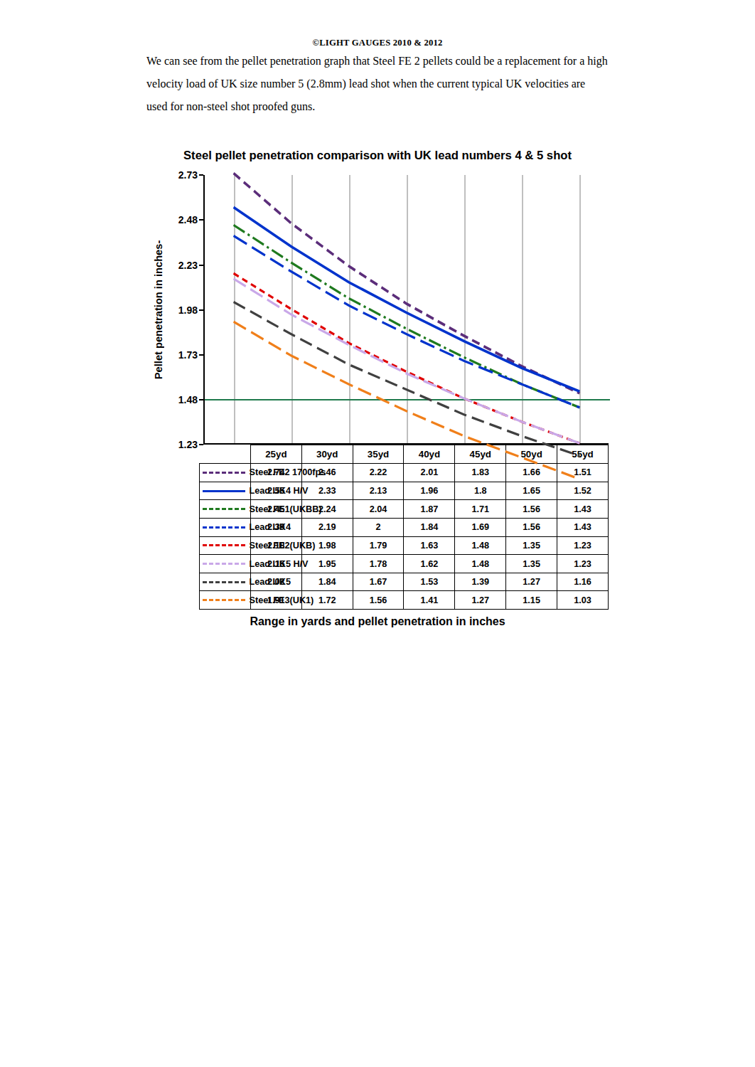©LIGHT GAUGES 2010 & 2012
We can see from the pellet penetration graph that Steel FE 2 pellets could be a replacement for a high velocity load of UK size number 5 (2.8mm) lead shot when the current typical UK velocities are used for non-steel shot proofed guns.
Steel pellet penetration comparison with UK lead numbers 4 & 5 shot
Pellet penetration in inches-
2.73 2.48 2.23 1.98 1.73 1.48 1.23
| | 25yd | 30yd | 35yd | 40yd | 45yd | 50yd | 55yd |
| --- | --- | --- | --- | --- | --- | --- | --- |
| Steel FE2 1700fps | 2.74 | 2.46 | 2.22 | 2.01 | 1.83 | 1.66 | 1.51 |
| Lead UK4 H/V | 2.55 | 2.33 | 2.13 | 1.96 | 1.8 | 1.65 | 1.52 |
| Steel FE1(UKBB) | 2.45 | 2.24 | 2.04 | 1.87 | 1.71 | 1.56 | 1.43 |
| Lead UK4 | 2.39 | 2.19 | 2 | 1.84 | 1.69 | 1.56 | 1.43 |
| Steel FE2(UKB) | 2.18 | 1.98 | 1.79 | 1.63 | 1.48 | 1.35 | 1.23 |
| Lead UK5 H/V | 2.15 | 1.95 | 1.78 | 1.62 | 1.48 | 1.35 | 1.23 |
| Lead UK5 | 2.02 | 1.84 | 1.67 | 1.53 | 1.39 | 1.27 | 1.16 |
| Steel FE3(UK1) | 1.91 | 1.72 | 1.56 | 1.41 | 1.27 | 1.15 | 1.03 |
Range in yards and pellet penetration in inches